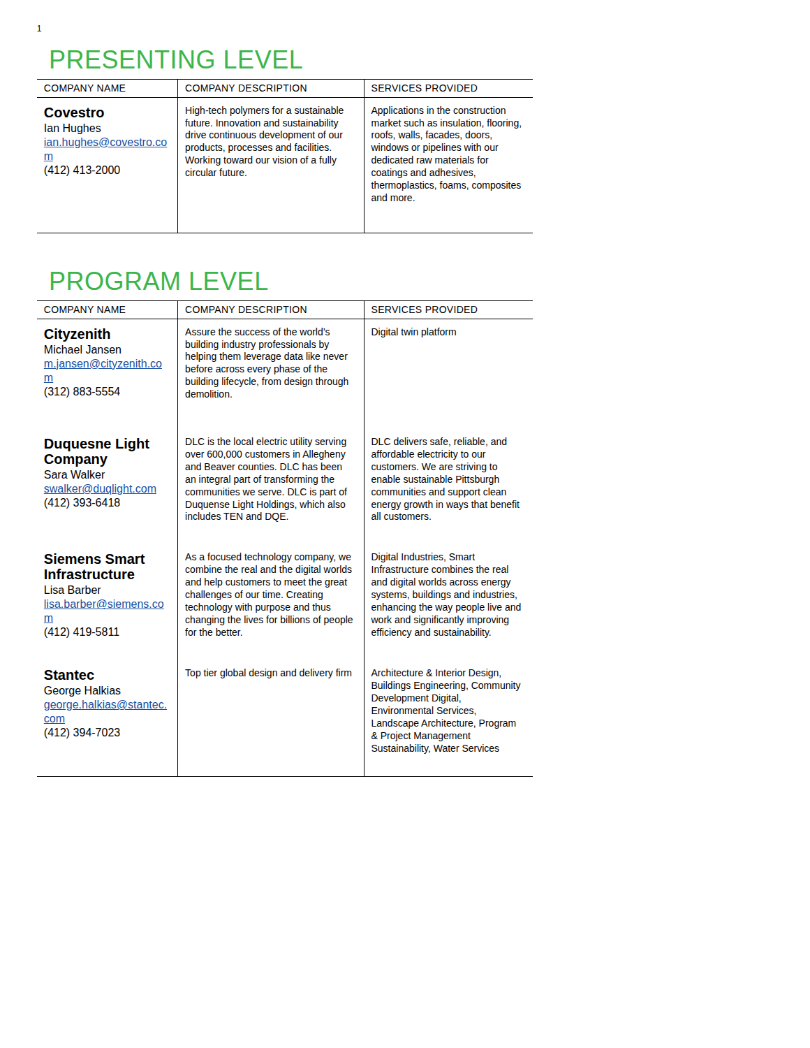1
Presenting Level
| Company Name | Company Description | Services Provided |
| --- | --- | --- |
| Covestro Ian Hughes ian.hughes@covestro.com (412) 413-2000 | High-tech polymers for a sustainable future. Innovation and sustainability drive continuous development of our products, processes and facilities. Working toward our vision of a fully circular future. | Applications in the construction market such as insulation, flooring, roofs, walls, facades, doors, windows or pipelines with our dedicated raw materials for coatings and adhesives, thermoplastics, foams, composites and more. |
Program Level
| Company Name | Company Description | Services Provided |
| --- | --- | --- |
| Cityzenith Michael Jansen m.jansen@cityzenith.com (312) 883-5554 | Assure the success of the world’s building industry professionals by helping them leverage data like never before across every phase of the building lifecycle, from design through demolition. | Digital twin platform |
| Duquesne Light Company Sara Walker swalker@duqlight.com (412) 393-6418 | DLC is the local electric utility serving over 600,000 customers in Allegheny and Beaver counties. DLC has been an integral part of transforming the communities we serve. DLC is part of Duquense Light Holdings, which also includes TEN and DQE. | DLC delivers safe, reliable, and affordable electricity to our customers. We are striving to enable sustainable Pittsburgh communities and support clean energy growth in ways that benefit all customers. |
| Siemens Smart Infrastructure Lisa Barber lisa.barber@siemens.com (412) 419-5811 | As a focused technology company, we combine the real and the digital worlds and help customers to meet the great challenges of our time. Creating technology with purpose and thus changing the lives for billions of people for the better. | Digital Industries, Smart Infrastructure combines the real and digital worlds across energy systems, buildings and industries, enhancing the way people live and work and significantly improving efficiency and sustainability. |
| Stantec George Halkias george.halkias@stantec.com (412) 394-7023 | Top tier global design and delivery firm | Architecture & Interior Design, Buildings Engineering, Community Development Digital, Environmental Services, Landscape Architecture, Program & Project Management Sustainability, Water Services |